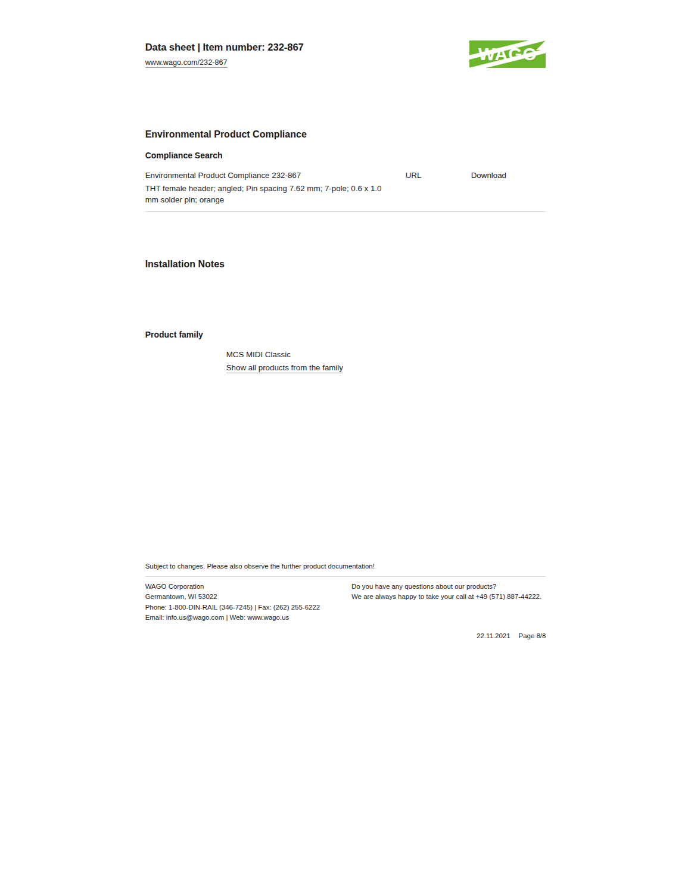Data sheet | Item number: 232-867
www.wago.com/232-867
WAGO
Environmental Product Compliance
Compliance Search
Environmental Product Compliance 232-867
THT female header; angled; Pin spacing 7.62 mm; 7-pole; 0.6 x 1.0 mm solder pin; orange
URL
Download
Installation Notes
Product family
MCS MIDI Classic
Show all products from the family
Subject to changes. Please also observe the further product documentation!
WAGO Corporation
Germantown, WI 53022
Phone: 1-800-DIN-RAIL (346-7245) | Fax: (262) 255-6222
Email: info.us@wago.com | Web: www.wago.us
Do you have any questions about our products?
We are always happy to take your call at +49 (571) 887-44222.
22.11.2021 Page 8/8